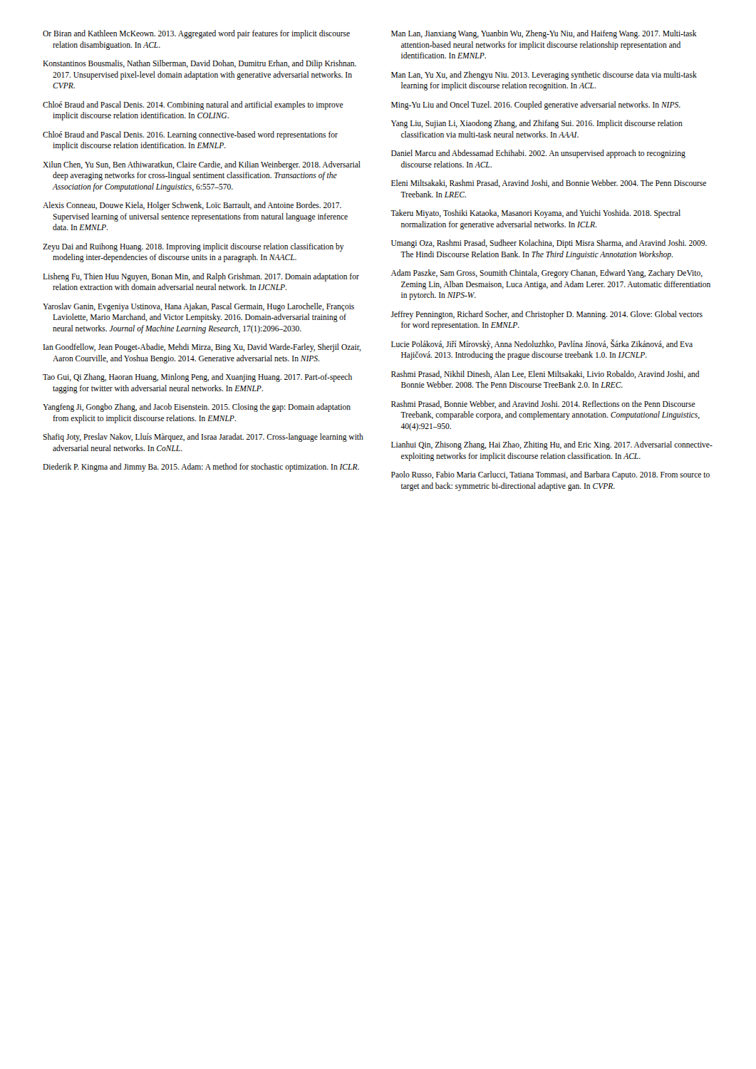Or Biran and Kathleen McKeown. 2013. Aggregated word pair features for implicit discourse relation disambiguation. In ACL.
Konstantinos Bousmalis, Nathan Silberman, David Dohan, Dumitru Erhan, and Dilip Krishnan. 2017. Unsupervised pixel-level domain adaptation with generative adversarial networks. In CVPR.
Chloé Braud and Pascal Denis. 2014. Combining natural and artificial examples to improve implicit discourse relation identification. In COLING.
Chloé Braud and Pascal Denis. 2016. Learning connective-based word representations for implicit discourse relation identification. In EMNLP.
Xilun Chen, Yu Sun, Ben Athiwaratkun, Claire Cardie, and Kilian Weinberger. 2018. Adversarial deep averaging networks for cross-lingual sentiment classification. Transactions of the Association for Computational Linguistics, 6:557–570.
Alexis Conneau, Douwe Kiela, Holger Schwenk, Loïc Barrault, and Antoine Bordes. 2017. Supervised learning of universal sentence representations from natural language inference data. In EMNLP.
Zeyu Dai and Ruihong Huang. 2018. Improving implicit discourse relation classification by modeling inter-dependencies of discourse units in a paragraph. In NAACL.
Lisheng Fu, Thien Huu Nguyen, Bonan Min, and Ralph Grishman. 2017. Domain adaptation for relation extraction with domain adversarial neural network. In IJCNLP.
Yaroslav Ganin, Evgeniya Ustinova, Hana Ajakan, Pascal Germain, Hugo Larochelle, François Laviolette, Mario Marchand, and Victor Lempitsky. 2016. Domain-adversarial training of neural networks. Journal of Machine Learning Research, 17(1):2096–2030.
Ian Goodfellow, Jean Pouget-Abadie, Mehdi Mirza, Bing Xu, David Warde-Farley, Sherjil Ozair, Aaron Courville, and Yoshua Bengio. 2014. Generative adversarial nets. In NIPS.
Tao Gui, Qi Zhang, Haoran Huang, Minlong Peng, and Xuanjing Huang. 2017. Part-of-speech tagging for twitter with adversarial neural networks. In EMNLP.
Yangfeng Ji, Gongbo Zhang, and Jacob Eisenstein. 2015. Closing the gap: Domain adaptation from explicit to implicit discourse relations. In EMNLP.
Shafiq Joty, Preslav Nakov, Lluís Màrquez, and Israa Jaradat. 2017. Cross-language learning with adversarial neural networks. In CoNLL.
Diederik P. Kingma and Jimmy Ba. 2015. Adam: A method for stochastic optimization. In ICLR.
Man Lan, Jianxiang Wang, Yuanbin Wu, Zheng-Yu Niu, and Haifeng Wang. 2017. Multi-task attention-based neural networks for implicit discourse relationship representation and identification. In EMNLP.
Man Lan, Yu Xu, and Zhengyu Niu. 2013. Leveraging synthetic discourse data via multi-task learning for implicit discourse relation recognition. In ACL.
Ming-Yu Liu and Oncel Tuzel. 2016. Coupled generative adversarial networks. In NIPS.
Yang Liu, Sujian Li, Xiaodong Zhang, and Zhifang Sui. 2016. Implicit discourse relation classification via multi-task neural networks. In AAAI.
Daniel Marcu and Abdessamad Echihabi. 2002. An unsupervised approach to recognizing discourse relations. In ACL.
Eleni Miltsakaki, Rashmi Prasad, Aravind Joshi, and Bonnie Webber. 2004. The Penn Discourse Treebank. In LREC.
Takeru Miyato, Toshiki Kataoka, Masanori Koyama, and Yuichi Yoshida. 2018. Spectral normalization for generative adversarial networks. In ICLR.
Umangi Oza, Rashmi Prasad, Sudheer Kolachina, Dipti Misra Sharma, and Aravind Joshi. 2009. The Hindi Discourse Relation Bank. In The Third Linguistic Annotation Workshop.
Adam Paszke, Sam Gross, Soumith Chintala, Gregory Chanan, Edward Yang, Zachary DeVito, Zeming Lin, Alban Desmaison, Luca Antiga, and Adam Lerer. 2017. Automatic differentiation in pytorch. In NIPS-W.
Jeffrey Pennington, Richard Socher, and Christopher D. Manning. 2014. Glove: Global vectors for word representation. In EMNLP.
Lucie Poláková, Jiří Mírovskỳ, Anna Nedoluzhko, Pavlína Jínová, Šárka Zikánová, and Eva Hajičová. 2013. Introducing the prague discourse treebank 1.0. In IJCNLP.
Rashmi Prasad, Nikhil Dinesh, Alan Lee, Eleni Miltsakaki, Livio Robaldo, Aravind Joshi, and Bonnie Webber. 2008. The Penn Discourse TreeBank 2.0. In LREC.
Rashmi Prasad, Bonnie Webber, and Aravind Joshi. 2014. Reflections on the Penn Discourse Treebank, comparable corpora, and complementary annotation. Computational Linguistics, 40(4):921–950.
Lianhui Qin, Zhisong Zhang, Hai Zhao, Zhiting Hu, and Eric Xing. 2017. Adversarial connective-exploiting networks for implicit discourse relation classification. In ACL.
Paolo Russo, Fabio Maria Carlucci, Tatiana Tommasi, and Barbara Caputo. 2018. From source to target and back: symmetric bi-directional adaptive gan. In CVPR.